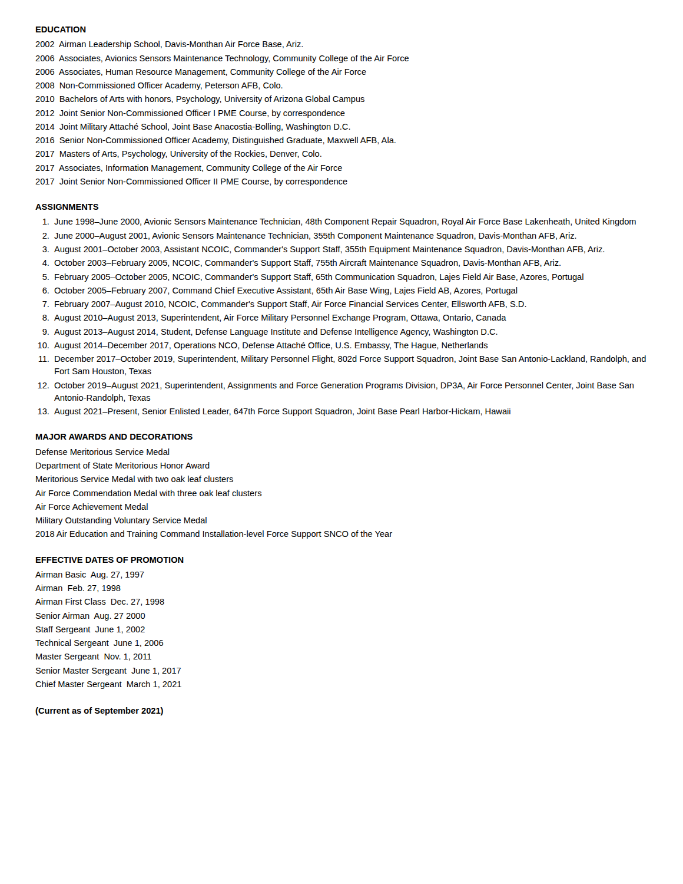Education
2002 Airman Leadership School, Davis-Monthan Air Force Base, Ariz.
2006 Associates, Avionics Sensors Maintenance Technology, Community College of the Air Force
2006 Associates, Human Resource Management, Community College of the Air Force
2008 Non-Commissioned Officer Academy, Peterson AFB, Colo.
2010 Bachelors of Arts with honors, Psychology, University of Arizona Global Campus
2012 Joint Senior Non-Commissioned Officer I PME Course, by correspondence
2014 Joint Military Attaché School, Joint Base Anacostia-Bolling, Washington D.C.
2016 Senior Non-Commissioned Officer Academy, Distinguished Graduate, Maxwell AFB, Ala.
2017 Masters of Arts, Psychology, University of the Rockies, Denver, Colo.
2017 Associates, Information Management, Community College of the Air Force
2017 Joint Senior Non-Commissioned Officer II PME Course, by correspondence
Assignments
June 1998–June 2000, Avionic Sensors Maintenance Technician, 48th Component Repair Squadron, Royal Air Force Base Lakenheath, United Kingdom
June 2000–August 2001, Avionic Sensors Maintenance Technician, 355th Component Maintenance Squadron, Davis-Monthan AFB, Ariz.
August 2001–October 2003, Assistant NCOIC, Commander's Support Staff, 355th Equipment Maintenance Squadron, Davis-Monthan AFB, Ariz.
October 2003–February 2005, NCOIC, Commander's Support Staff, 755th Aircraft Maintenance Squadron, Davis-Monthan AFB, Ariz.
February 2005–October 2005, NCOIC, Commander's Support Staff, 65th Communication Squadron, Lajes Field Air Base, Azores, Portugal
October 2005–February 2007, Command Chief Executive Assistant, 65th Air Base Wing, Lajes Field AB, Azores, Portugal
February 2007–August 2010, NCOIC, Commander's Support Staff, Air Force Financial Services Center, Ellsworth AFB, S.D.
August 2010–August 2013, Superintendent, Air Force Military Personnel Exchange Program, Ottawa, Ontario, Canada
August 2013–August 2014, Student, Defense Language Institute and Defense Intelligence Agency, Washington D.C.
August 2014–December 2017, Operations NCO, Defense Attaché Office, U.S. Embassy, The Hague, Netherlands
December 2017–October 2019, Superintendent, Military Personnel Flight, 802d Force Support Squadron, Joint Base San Antonio-Lackland, Randolph, and Fort Sam Houston, Texas
October 2019–August 2021, Superintendent, Assignments and Force Generation Programs Division, DP3A, Air Force Personnel Center, Joint Base San Antonio-Randolph, Texas
August 2021–Present, Senior Enlisted Leader, 647th Force Support Squadron, Joint Base Pearl Harbor-Hickam, Hawaii
Major Awards and Decorations
Defense Meritorious Service Medal
Department of State Meritorious Honor Award
Meritorious Service Medal with two oak leaf clusters
Air Force Commendation Medal with three oak leaf clusters
Air Force Achievement Medal
Military Outstanding Voluntary Service Medal
2018 Air Education and Training Command Installation-level Force Support SNCO of the Year
Effective Dates of Promotion
Airman Basic Aug. 27, 1997
Airman Feb. 27, 1998
Airman First Class Dec. 27, 1998
Senior Airman Aug. 27 2000
Staff Sergeant June 1, 2002
Technical Sergeant June 1, 2006
Master Sergeant Nov. 1, 2011
Senior Master Sergeant June 1, 2017
Chief Master Sergeant March 1, 2021
(Current as of September 2021)